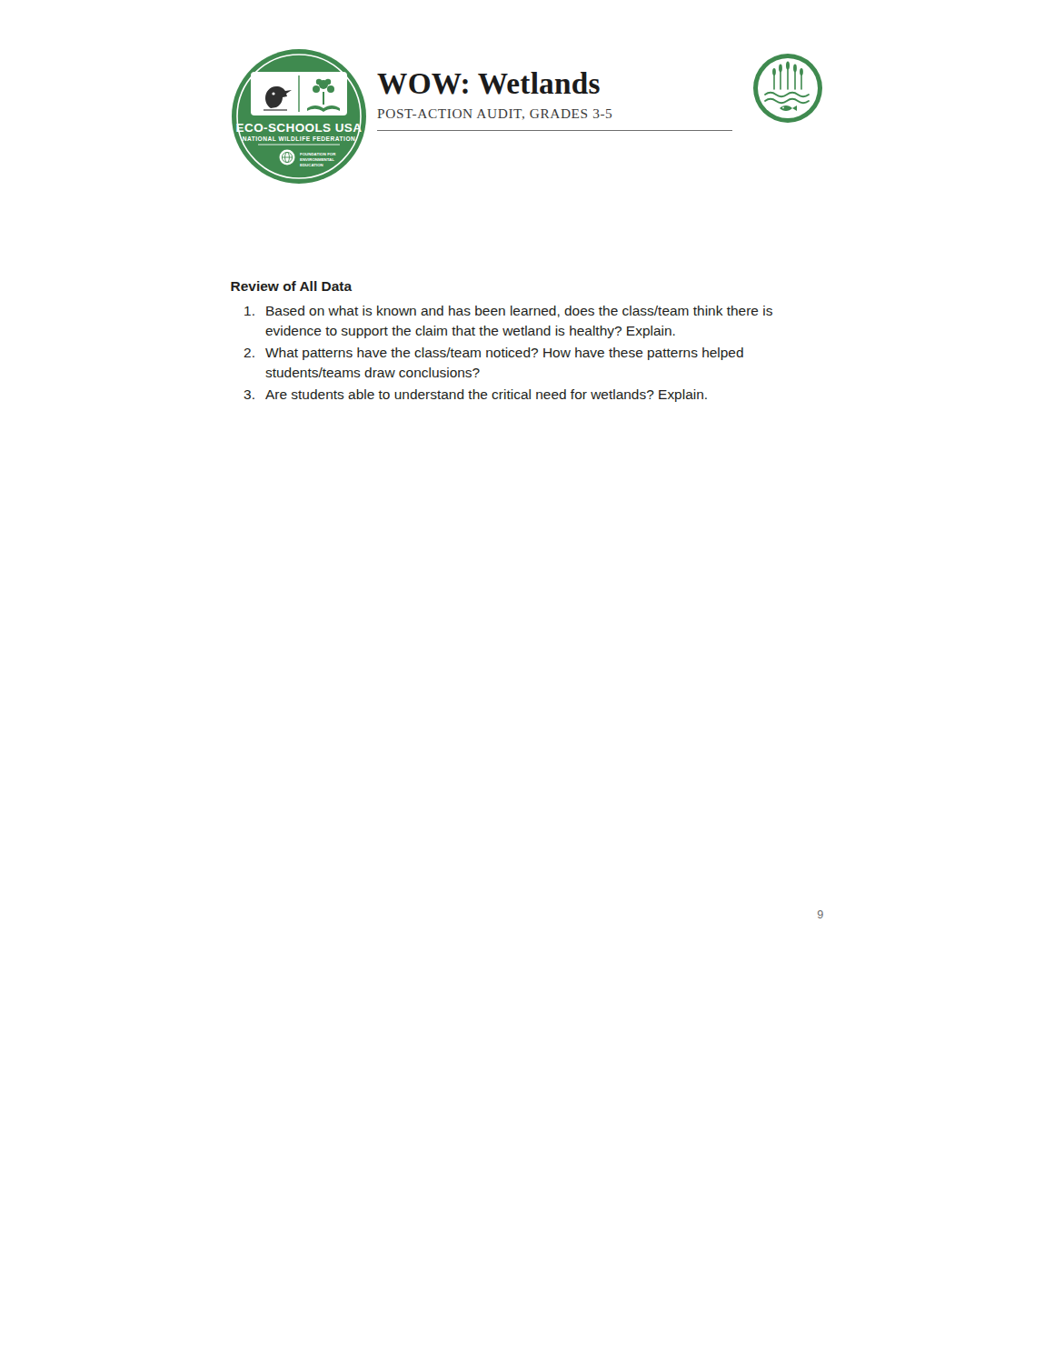ECO-SCHOOLS USA NATIONAL WILDLIFE FEDERATION FOUNDATION FOR ENVIRONMENTAL EDUCATION
WOW: Wetlands
POST-ACTION AUDIT, GRADES 3-5
Review of All Data
Based on what is known and has been learned, does the class/team think there is evidence to support the claim that the wetland is healthy? Explain.
What patterns have the class/team noticed? How have these patterns helped students/teams draw conclusions?
Are students able to understand the critical need for wetlands? Explain.
9